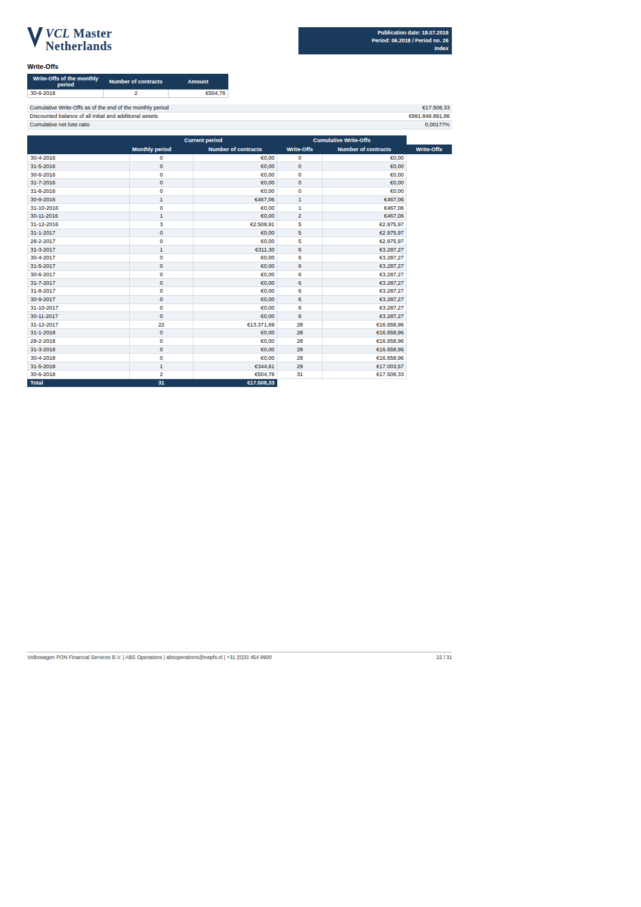VCL Master
Netherlands
Publication date: 18.07.2018
Period: 06.2018 / Period no. 26
Index
Write-Offs
| Write-Offs of the monthly period | Number of contracts | Amount |
| --- | --- | --- |
| 30-6-2018 | 2 | €504,76 |
| Cumulative Write-Offs as of the end of the monthly period | €17.508,33 |
| Discounted balance of all initial and additional assets | €991.848.891,88 |
| Cumulative net loss ratio | 0,00177% |
| | Current period | Cumulative Write-Offs |
| --- | --- | --- |
| Monthly period | Number of contracts | Write-Offs | Number of contracts | Write-Offs |
| 30-4-2016 | 0 | €0,00 | 0 | €0,00 |
| 31-5-2016 | 0 | €0,00 | 0 | €0,00 |
| 30-6-2016 | 0 | €0,00 | 0 | €0,00 |
| 31-7-2016 | 0 | €0,00 | 0 | €0,00 |
| 31-8-2016 | 0 | €0,00 | 0 | €0,00 |
| 30-9-2016 | 1 | €467,06 | 1 | €467,06 |
| 31-10-2016 | 0 | €0,00 | 1 | €467,06 |
| 30-11-2016 | 1 | €0,00 | 2 | €467,06 |
| 31-12-2016 | 3 | €2.508,91 | 5 | €2.975,97 |
| 31-1-2017 | 0 | €0,00 | 5 | €2.975,97 |
| 28-2-2017 | 0 | €0,00 | 5 | €2.975,97 |
| 31-3-2017 | 1 | €311,30 | 6 | €3.287,27 |
| 30-4-2017 | 0 | €0,00 | 6 | €3.287,27 |
| 31-5-2017 | 0 | €0,00 | 6 | €3.287,27 |
| 30-6-2017 | 0 | €0,00 | 6 | €3.287,27 |
| 31-7-2017 | 0 | €0,00 | 6 | €3.287,27 |
| 31-8-2017 | 0 | €0,00 | 6 | €3.287,27 |
| 30-9-2017 | 0 | €0,00 | 6 | €3.287,27 |
| 31-10-2017 | 0 | €0,00 | 6 | €3.287,27 |
| 30-11-2017 | 0 | €0,00 | 6 | €3.287,27 |
| 31-12-2017 | 22 | €13.371,69 | 28 | €16.658,96 |
| 31-1-2018 | 0 | €0,00 | 28 | €16.658,96 |
| 28-2-2018 | 0 | €0,00 | 28 | €16.658,96 |
| 31-3-2018 | 0 | €0,00 | 28 | €16.658,96 |
| 30-4-2018 | 0 | €0,00 | 28 | €16.658,96 |
| 31-5-2018 | 1 | €344,61 | 29 | €17.003,57 |
| 30-6-2018 | 2 | €504,76 | 31 | €17.508,33 |
| Total | 31 | €17.508,33 | | |
Volkswagen PON Financial Services B.V. | ABS Operations | absoperations@vwpfs.nl | +31 (0)33 454 9900
22 / 31